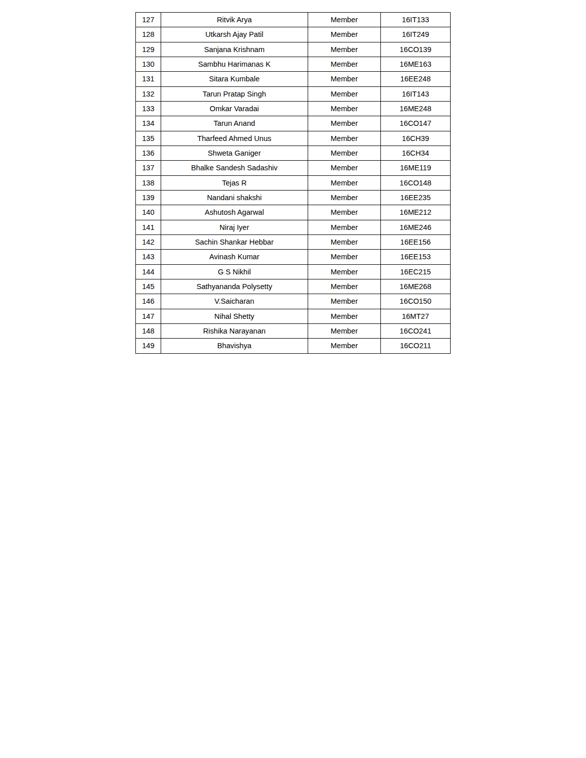| 127 | Ritvik Arya | Member | 16IT133 |
| 128 | Utkarsh Ajay Patil | Member | 16IT249 |
| 129 | Sanjana Krishnam | Member | 16CO139 |
| 130 | Sambhu Harimanas K | Member | 16ME163 |
| 131 | Sitara Kumbale | Member | 16EE248 |
| 132 | Tarun Pratap Singh | Member | 16IT143 |
| 133 | Omkar Varadai | Member | 16ME248 |
| 134 | Tarun Anand | Member | 16CO147 |
| 135 | Tharfeed Ahmed Unus | Member | 16CH39 |
| 136 | Shweta Ganiger | Member | 16CH34 |
| 137 | Bhalke Sandesh Sadashiv | Member | 16ME119 |
| 138 | Tejas R | Member | 16CO148 |
| 139 | Nandani shakshi | Member | 16EE235 |
| 140 | Ashutosh Agarwal | Member | 16ME212 |
| 141 | Niraj Iyer | Member | 16ME246 |
| 142 | Sachin Shankar Hebbar | Member | 16EE156 |
| 143 | Avinash Kumar | Member | 16EE153 |
| 144 | G S Nikhil | Member | 16EC215 |
| 145 | Sathyananda Polysetty | Member | 16ME268 |
| 146 | V.Saicharan | Member | 16CO150 |
| 147 | Nihal Shetty | Member | 16MT27 |
| 148 | Rishika Narayanan | Member | 16CO241 |
| 149 | Bhavishya | Member | 16CO211 |